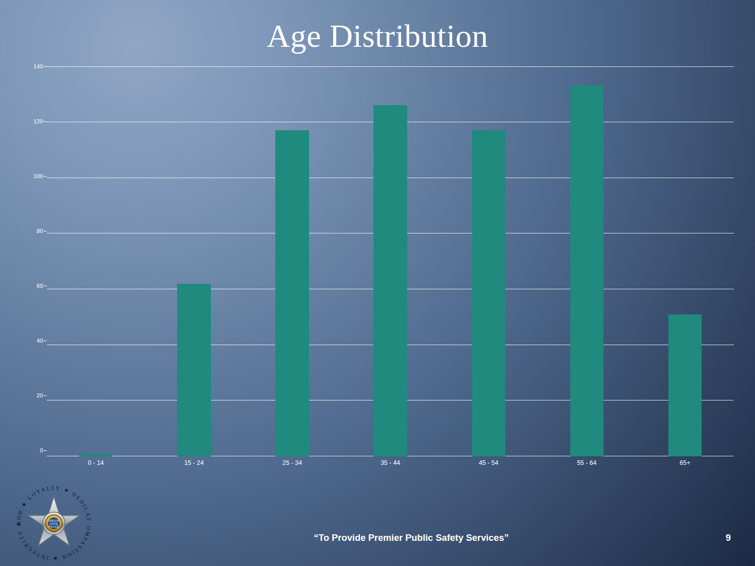Age Distribution
140 120 100 80 60 40 20 0
0 - 14
15 - 24
25 - 34
35 - 44
45 - 54
55 - 64
65+
HONOR ★ LOYALTY ★ DEDICATION COMPASSION ★ INTEGRITY ★ OREGON STATE POLICE 1931
“To Provide Premier Public Safety Services”
9